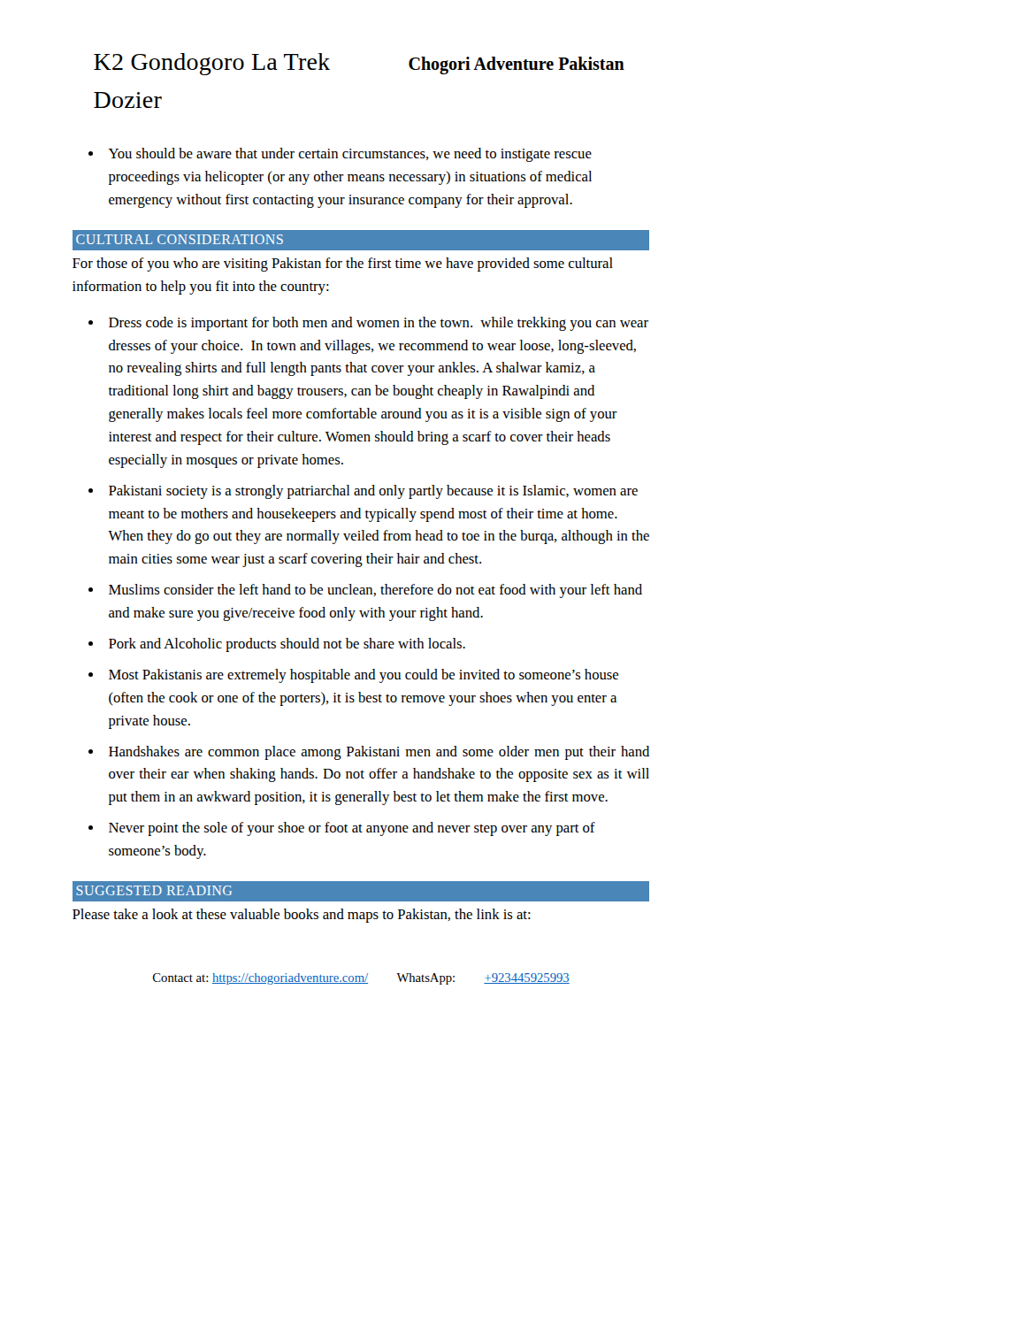K2 Gondogoro La Trek Dozier
Chogori Adventure Pakistan
You should be aware that under certain circumstances, we need to instigate rescue proceedings via helicopter (or any other means necessary) in situations of medical emergency without first contacting your insurance company for their approval.
CULTURAL CONSIDERATIONS
For those of you who are visiting Pakistan for the first time we have provided some cultural information to help you fit into the country:
Dress code is important for both men and women in the town. while trekking you can wear dresses of your choice. In town and villages, we recommend to wear loose, long-sleeved, no revealing shirts and full length pants that cover your ankles. A shalwar kamiz, a traditional long shirt and baggy trousers, can be bought cheaply in Rawalpindi and generally makes locals feel more comfortable around you as it is a visible sign of your interest and respect for their culture. Women should bring a scarf to cover their heads especially in mosques or private homes.
Pakistani society is a strongly patriarchal and only partly because it is Islamic, women are meant to be mothers and housekeepers and typically spend most of their time at home. When they do go out they are normally veiled from head to toe in the burqa, although in the main cities some wear just a scarf covering their hair and chest.
Muslims consider the left hand to be unclean, therefore do not eat food with your left hand and make sure you give/receive food only with your right hand.
Pork and Alcoholic products should not be share with locals.
Most Pakistanis are extremely hospitable and you could be invited to someone’s house (often the cook or one of the porters), it is best to remove your shoes when you enter a private house.
Handshakes are common place among Pakistani men and some older men put their hand over their ear when shaking hands. Do not offer a handshake to the opposite sex as it will put them in an awkward position, it is generally best to let them make the first move.
Never point the sole of your shoe or foot at anyone and never step over any part of someone’s body.
SUGGESTED READING
Please take a look at these valuable books and maps to Pakistan, the link is at:
Contact at: https://chogoriadventure.com/ WhatsApp: +923445925993